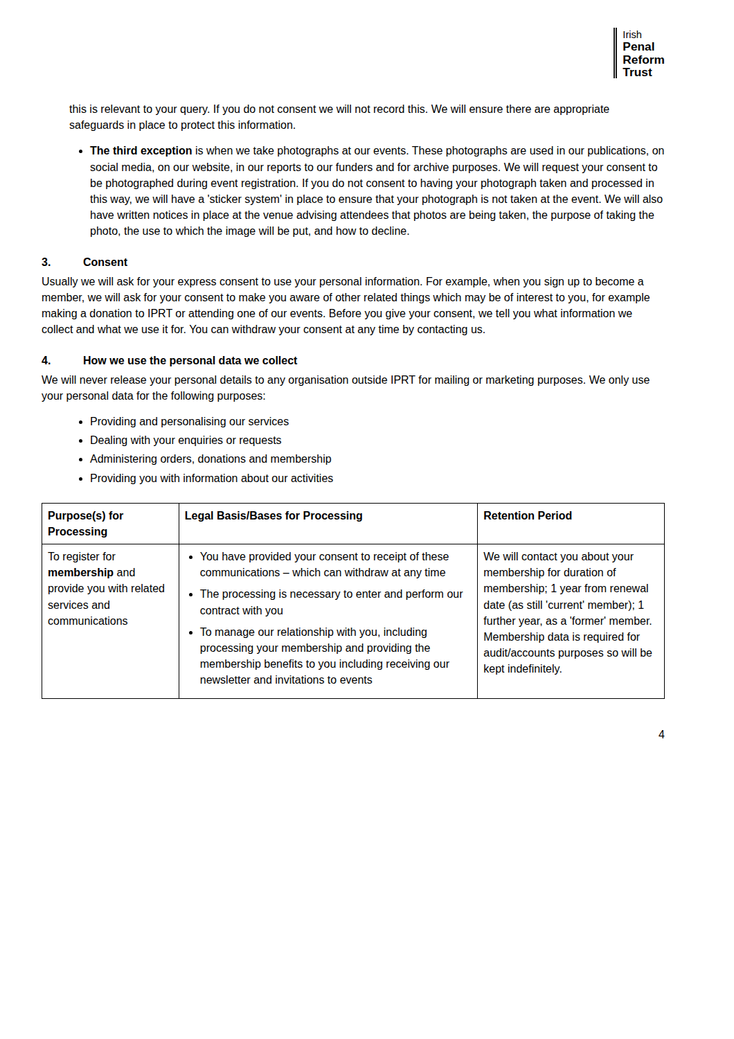Irish
Penal
Reform
Trust
this is relevant to your query. If you do not consent we will not record this. We will ensure there are appropriate safeguards in place to protect this information.
The third exception is when we take photographs at our events. These photographs are used in our publications, on social media, on our website, in our reports to our funders and for archive purposes. We will request your consent to be photographed during event registration. If you do not consent to having your photograph taken and processed in this way, we will have a 'sticker system' in place to ensure that your photograph is not taken at the event. We will also have written notices in place at the venue advising attendees that photos are being taken, the purpose of taking the photo, the use to which the image will be put, and how to decline.
3. Consent
Usually we will ask for your express consent to use your personal information. For example, when you sign up to become a member, we will ask for your consent to make you aware of other related things which may be of interest to you, for example making a donation to IPRT or attending one of our events. Before you give your consent, we tell you what information we collect and what we use it for. You can withdraw your consent at any time by contacting us.
4. How we use the personal data we collect
We will never release your personal details to any organisation outside IPRT for mailing or marketing purposes. We only use your personal data for the following purposes:
Providing and personalising our services
Dealing with your enquiries or requests
Administering orders, donations and membership
Providing you with information about our activities
| Purpose(s) for Processing | Legal Basis/Bases for Processing | Retention Period |
| --- | --- | --- |
| To register for membership and provide you with related services and communications | You have provided your consent to receipt of these communications – which can withdraw at any time The processing is necessary to enter and perform our contract with you To manage our relationship with you, including processing your membership and providing the membership benefits to you including receiving our newsletter and invitations to events | We will contact you about your membership for duration of membership; 1 year from renewal date (as still 'current' member); 1 further year, as a 'former' member. Membership data is required for audit/accounts purposes so will be kept indefinitely. |
4